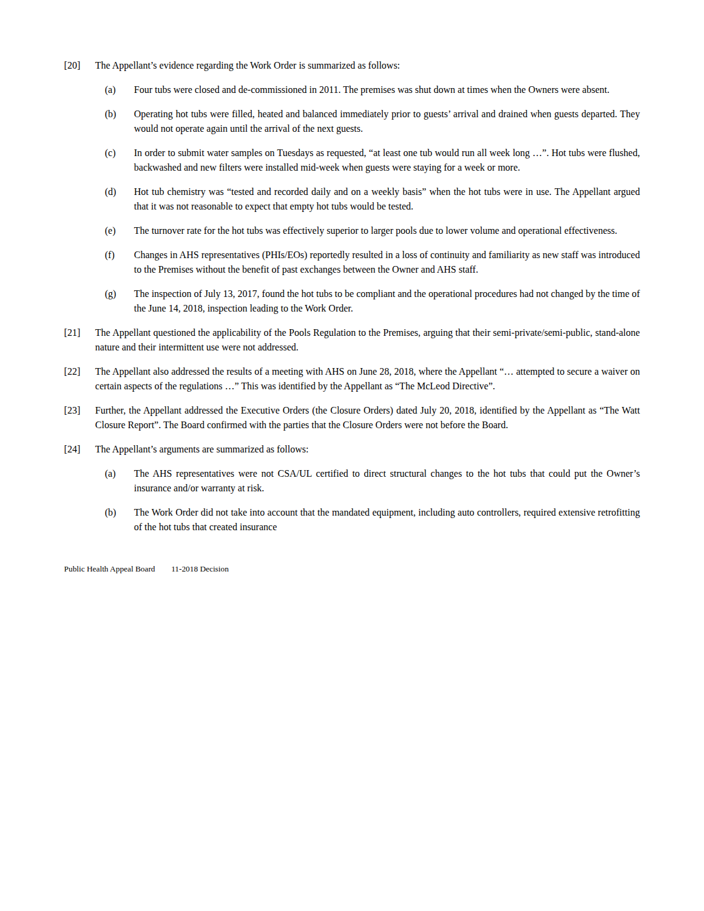[20]
The Appellant’s evidence regarding the Work Order is summarized as follows:
(a)
Four tubs were closed and de-commissioned in 2011. The premises was shut down at times when the Owners were absent.
(b)
Operating hot tubs were filled, heated and balanced immediately prior to guests’ arrival and drained when guests departed. They would not operate again until the arrival of the next guests.
(c)
In order to submit water samples on Tuesdays as requested, “at least one tub would run all week long …”. Hot tubs were flushed, backwashed and new filters were installed mid-week when guests were staying for a week or more.
(d)
Hot tub chemistry was “tested and recorded daily and on a weekly basis” when the hot tubs were in use. The Appellant argued that it was not reasonable to expect that empty hot tubs would be tested.
(e)
The turnover rate for the hot tubs was effectively superior to larger pools due to lower volume and operational effectiveness.
(f)
Changes in AHS representatives (PHIs/EOs) reportedly resulted in a loss of continuity and familiarity as new staff was introduced to the Premises without the benefit of past exchanges between the Owner and AHS staff.
(g)
The inspection of July 13, 2017, found the hot tubs to be compliant and the operational procedures had not changed by the time of the June 14, 2018, inspection leading to the Work Order.
[21]
The Appellant questioned the applicability of the Pools Regulation to the Premises, arguing that their semi-private/semi-public, stand-alone nature and their intermittent use were not addressed.
[22]
The Appellant also addressed the results of a meeting with AHS on June 28, 2018, where the Appellant “… attempted to secure a waiver on certain aspects of the regulations …” This was identified by the Appellant as “The McLeod Directive”.
[23]
Further, the Appellant addressed the Executive Orders (the Closure Orders) dated July 20, 2018, identified by the Appellant as “The Watt Closure Report”. The Board confirmed with the parties that the Closure Orders were not before the Board.
[24]
The Appellant’s arguments are summarized as follows:
(a)
The AHS representatives were not CSA/UL certified to direct structural changes to the hot tubs that could put the Owner’s insurance and/or warranty at risk.
(b)
The Work Order did not take into account that the mandated equipment, including auto controllers, required extensive retrofitting of the hot tubs that created insurance
Public Health Appeal Board 11-2018 Decision